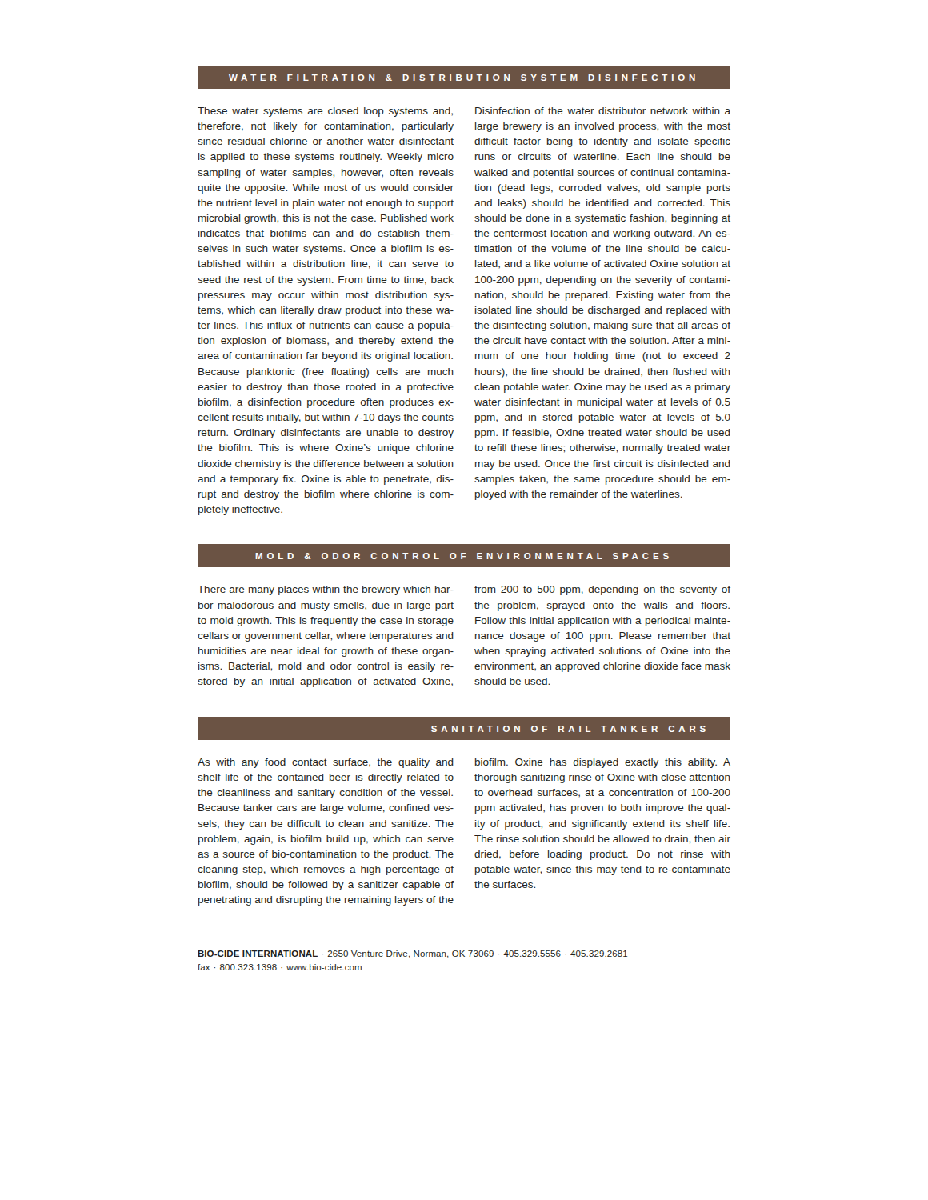Water Filtration & Distribution System Disinfection
These water systems are closed loop systems and, therefore, not likely for contamination, particularly since residual chlorine or another water disinfectant is applied to these systems routinely. Weekly micro sampling of water samples, however, often reveals quite the opposite. While most of us would consider the nutrient level in plain water not enough to support microbial growth, this is not the case. Published work indicates that biofilms can and do establish themselves in such water systems. Once a biofilm is established within a distribution line, it can serve to seed the rest of the system. From time to time, back pressures may occur within most distribution systems, which can literally draw product into these water lines. This influx of nutrients can cause a population explosion of biomass, and thereby extend the area of contamination far beyond its original location. Because planktonic (free floating) cells are much easier to destroy than those rooted in a protective biofilm, a disinfection procedure often produces excellent results initially, but within 7-10 days the counts return. Ordinary disinfectants are unable to destroy the biofilm. This is where Oxine’s unique chlorine dioxide chemistry is the difference between a solution and a temporary fix. Oxine is able to penetrate, disrupt and destroy the biofilm where chlorine is completely ineffective.
Disinfection of the water distributor network within a large brewery is an involved process, with the most difficult factor being to identify and isolate specific runs or circuits of waterline. Each line should be walked and potential sources of continual contamination (dead legs, corroded valves, old sample ports and leaks) should be identified and corrected. This should be done in a systematic fashion, beginning at the centermost location and working outward. An estimation of the volume of the line should be calculated, and a like volume of activated Oxine solution at 100-200 ppm, depending on the severity of contamination, should be prepared. Existing water from the isolated line should be discharged and replaced with the disinfecting solution, making sure that all areas of the circuit have contact with the solution. After a minimum of one hour holding time (not to exceed 2 hours), the line should be drained, then flushed with clean potable water. Oxine may be used as a primary water disinfectant in municipal water at levels of 0.5 ppm, and in stored potable water at levels of 5.0 ppm. If feasible, Oxine treated water should be used to refill these lines; otherwise, normally treated water may be used. Once the first circuit is disinfected and samples taken, the same procedure should be employed with the remainder of the waterlines.
Mold & Odor Control of Environmental Spaces
There are many places within the brewery which harbor malodorous and musty smells, due in large part to mold growth. This is frequently the case in storage cellars or government cellar, where temperatures and humidities are near ideal for growth of these organisms. Bacterial, mold and odor control is easily restored by an initial application of activated Oxine, from 200 to 500 ppm, depending on the severity of the problem, sprayed onto the walls and floors. Follow this initial application with a periodical maintenance dosage of 100 ppm. Please remember that when spraying activated solutions of Oxine into the environment, an approved chlorine dioxide face mask should be used.
Sanitation of Rail Tanker Cars
As with any food contact surface, the quality and shelf life of the contained beer is directly related to the cleanliness and sanitary condition of the vessel. Because tanker cars are large volume, confined vessels, they can be difficult to clean and sanitize. The problem, again, is biofilm build up, which can serve as a source of bio-contamination to the product. The cleaning step, which removes a high percentage of biofilm, should be followed by a sanitizer capable of penetrating and disrupting the remaining layers of the biofilm. Oxine has displayed exactly this ability. A thorough sanitizing rinse of Oxine with close attention to overhead surfaces, at a concentration of 100-200 ppm activated, has proven to both improve the quality of product, and significantly extend its shelf life. The rinse solution should be allowed to drain, then air dried, before loading product. Do not rinse with potable water, since this may tend to re-contaminate the surfaces.
BIO-CIDE INTERNATIONAL·2650 Venture Drive, Norman, OK 73069·405.329.5556·405.329.2681 fax·800.323.1398·www.bio-cide.com